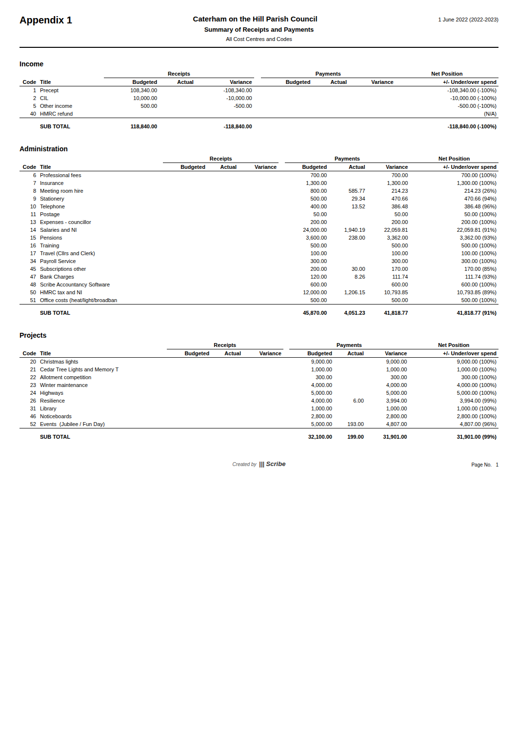Appendix 1
1 June 2022 (2022-2023)
Caterham on the Hill Parish Council
Summary of Receipts and Payments
All Cost Centres and Codes
Income
| | Receipts | | Payments | Net Position |
| Code | Title | Budgeted | Actual | Variance | | Budgeted | Actual | Variance | +/- Under/over spend |
| 1 | Precept | 108,340.00 | | -108,340.00 | | | | | -108,340.00 (-100%) |
| 2 | CIL | 10,000.00 | | -10,000.00 | | | | | -10,000.00 (-100%) |
| 5 | Other income | 500.00 | | -500.00 | | | | | -500.00 (-100%) |
| 40 | HMRC refund | | | | | | | | (N/A) |
| | SUB TOTAL | 118,840.00 | | -118,840.00 | | | | | -118,840.00 (-100%) |
Administration
| | Receipts | | Payments | Net Position |
| Code | Title | Budgeted | Actual | Variance | | Budgeted | Actual | Variance | +/- Under/over spend |
| 6 | Professional fees | | | | | 700.00 | | 700.00 | 700.00 (100%) |
| 7 | Insurance | | | | | 1,300.00 | | 1,300.00 | 1,300.00 (100%) |
| 8 | Meeting room hire | | | | | 800.00 | 585.77 | 214.23 | 214.23 (26%) |
| 9 | Stationery | | | | | 500.00 | 29.34 | 470.66 | 470.66 (94%) |
| 10 | Telephone | | | | | 400.00 | 13.52 | 386.48 | 386.48 (96%) |
| 11 | Postage | | | | | 50.00 | | 50.00 | 50.00 (100%) |
| 13 | Expenses - councillor | | | | | 200.00 | | 200.00 | 200.00 (100%) |
| 14 | Salaries and NI | | | | | 24,000.00 | 1,940.19 | 22,059.81 | 22,059.81 (91%) |
| 15 | Pensions | | | | | 3,600.00 | 238.00 | 3,362.00 | 3,362.00 (93%) |
| 16 | Training | | | | | 500.00 | | 500.00 | 500.00 (100%) |
| 17 | Travel (Cllrs and Clerk) | | | | | 100.00 | | 100.00 | 100.00 (100%) |
| 34 | Payroll Service | | | | | 300.00 | | 300.00 | 300.00 (100%) |
| 45 | Subscriptions other | | | | | 200.00 | 30.00 | 170.00 | 170.00 (85%) |
| 47 | Bank Charges | | | | | 120.00 | 8.26 | 111.74 | 111.74 (93%) |
| 48 | Scribe Accountancy Software | | | | | 600.00 | | 600.00 | 600.00 (100%) |
| 50 | HMRC tax and NI | | | | | 12,000.00 | 1,206.15 | 10,793.85 | 10,793.85 (89%) |
| 51 | Office costs (heat/light/broadban | | | | | 500.00 | | 500.00 | 500.00 (100%) |
| | SUB TOTAL | | | | | 45,870.00 | 4,051.23 | 41,818.77 | 41,818.77 (91%) |
Projects
| | Receipts | | Payments | Net Position |
| Code | Title | Budgeted | Actual | Variance | | Budgeted | Actual | Variance | +/- Under/over spend |
| 20 | Christmas lights | | | | | 9,000.00 | | 9,000.00 | 9,000.00 (100%) |
| 21 | Cedar Tree Lights and Memory T | | | | | 1,000.00 | | 1,000.00 | 1,000.00 (100%) |
| 22 | Allotment competition | | | | | 300.00 | | 300.00 | 300.00 (100%) |
| 23 | Winter maintenance | | | | | 4,000.00 | | 4,000.00 | 4,000.00 (100%) |
| 24 | Highways | | | | | 5,000.00 | | 5,000.00 | 5,000.00 (100%) |
| 26 | Resilience | | | | | 4,000.00 | 6.00 | 3,994.00 | 3,994.00 (99%) |
| 31 | Library | | | | | 1,000.00 | | 1,000.00 | 1,000.00 (100%) |
| 46 | Noticeboards | | | | | 2,800.00 | | 2,800.00 | 2,800.00 (100%) |
| 52 | Events (Jubilee / Fun Day) | | | | | 5,000.00 | 193.00 | 4,807.00 | 4,807.00 (96%) |
| | SUB TOTAL | | | | | 32,100.00 | 199.00 | 31,901.00 | 31,901.00 (99%) |
Created by ||| Scribe Page No. 1